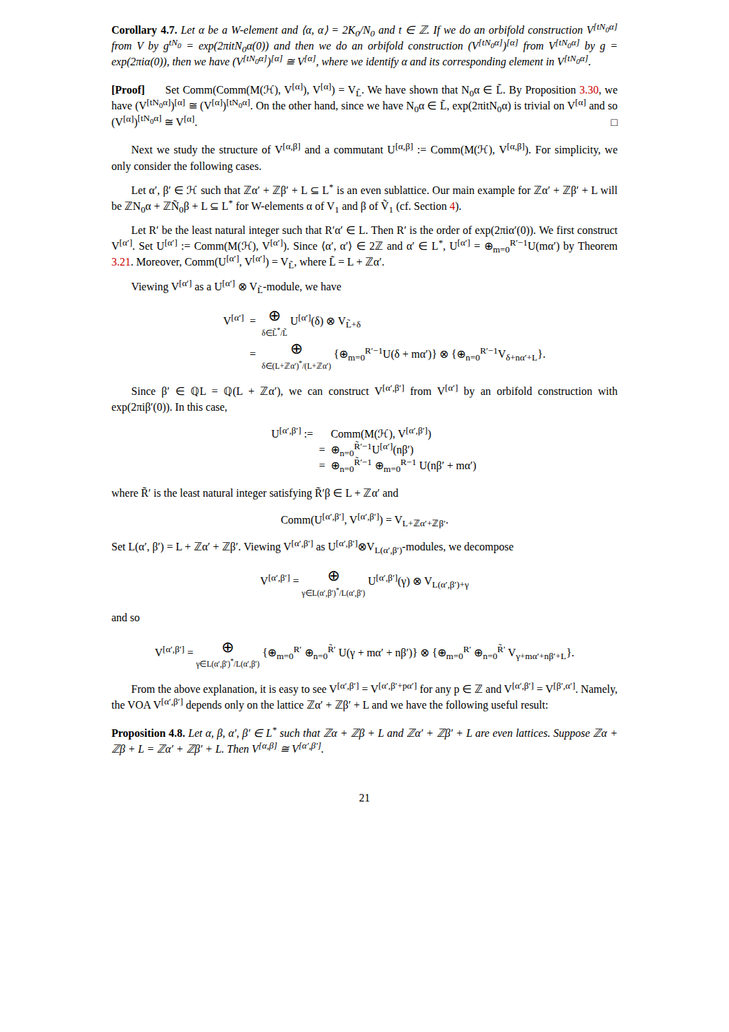Corollary 4.7. Let α be a W-element and ⟨α, α⟩ = 2K0/N0 and t ∈ ℤ. If we do an orbifold construction V[tN0α] from V by gtN0 = exp(2πitN0α(0)) and then we do an orbifold construction (V[tN0α])[α] from V[tN0α] by g = exp(2πiα(0)), then we have (V[tN0α])[α] ≅ V[α], where we identify α and its corresponding element in V[tN0α].
[Proof] Set Comm(Comm(M(ℋ), V[α]), V[α]) = VL̂. We have shown that N0α ∈ L̃. By Proposition 3.30, we have (V[tN0α])[α] ≅ (V[α])[tN0α]. On the other hand, since we have N0α ∈ L̃, exp(2πitN0α) is trivial on V[α] and so (V[α])[tN0α] ≅ V[α]. □
Next we study the structure of V[α,β] and a commutant U[α,β] := Comm(M(ℋ), V[α,β]). For simplicity, we only consider the following cases.
Let α′, β′ ∈ ℋ such that ℤα′ + ℤβ′ + L ⊆ L* is an even sublattice. Our main example for ℤα′ + ℤβ′ + L will be ℤN0α + ℤÑ0β + L ⊆ L* for W-elements α of V1 and β of Ṽ1 (cf. Section 4).
Let R′ be the least natural integer such that R′α′ ∈ L. Then R′ is the order of exp(2πiα′(0)). We first construct V[α′]. Set U[α′] := Comm(M(ℋ), V[α′]). Since ⟨α′, α′⟩ ∈ 2ℤ and α′ ∈ L*, U[α′] = ⊕m=0R′−1U(mα′) by Theorem 3.21. Moreover, Comm(U[α′], V[α′]) = VL̃, where L̃ = L + ℤα′.
Viewing V[α′] as a U[α′] ⊗ VL̃-module, we have
V[α′]=⊕δ∈L̃*/L̃ U[α′](δ) ⊗ VL̃+δ =⊕δ∈(L+ℤα′)*/(L+ℤα′) {⊕m=0R′−1U(δ + mα′)} ⊗ {⊕n=0R′−1Vδ+nα′+L}.
Since β′ ∈ ℚL = ℚ(L + ℤα′), we can construct V[α′,β′] from V[α′] by an orbifold construction with exp(2πiβ′(0)). In this case,
U[α′,β′] := Comm(M(ℋ), V[α′,β′]) =⊕n=0R̃′−1U[α′](nβ′) =⊕n=0R̃′−1 ⊕m=0R−1 U(nβ′ + mα′)
where R̃′ is the least natural integer satisfying R̃′β ∈ L + ℤα′ and
Comm(U[α′,β′], V[α′,β′]) = VL+ℤα′+ℤβ′.
Set L(α′, β′) = L + ℤα′ + ℤβ′. Viewing V[α′,β′] as U[α′,β′]⊗VL(α′,β′)-modules, we decompose
V[α′,β′] = ⊕γ∈L(α′,β′)*/L(α′,β′) U[α′,β′](γ) ⊗ VL(α′,β′)+γ
and so
V[α′,β′] = ⊕γ∈L(α′,β′)*/L(α′,β′) {⊕m=0R′ ⊕n=0R̃′ U(γ + mα′ + nβ′)} ⊗ {⊕m=0R′ ⊕n=0R̃′ Vγ+mα′+nβ′+L}.
From the above explanation, it is easy to see V[α′,β′] = V[α′,β′+pα′] for any p ∈ ℤ and V[α′,β′] = V[β′,α′]. Namely, the VOA V[α′,β′] depends only on the lattice ℤα′ + ℤβ′ + L and we have the following useful result:
Proposition 4.8. Let α, β, α′, β′ ∈ L* such that ℤα + ℤβ + L and ℤα′ + ℤβ′ + L are even lattices. Suppose ℤα + ℤβ + L = ℤα′ + ℤβ′ + L. Then V[α,β] ≅ V[α′,β′].
21